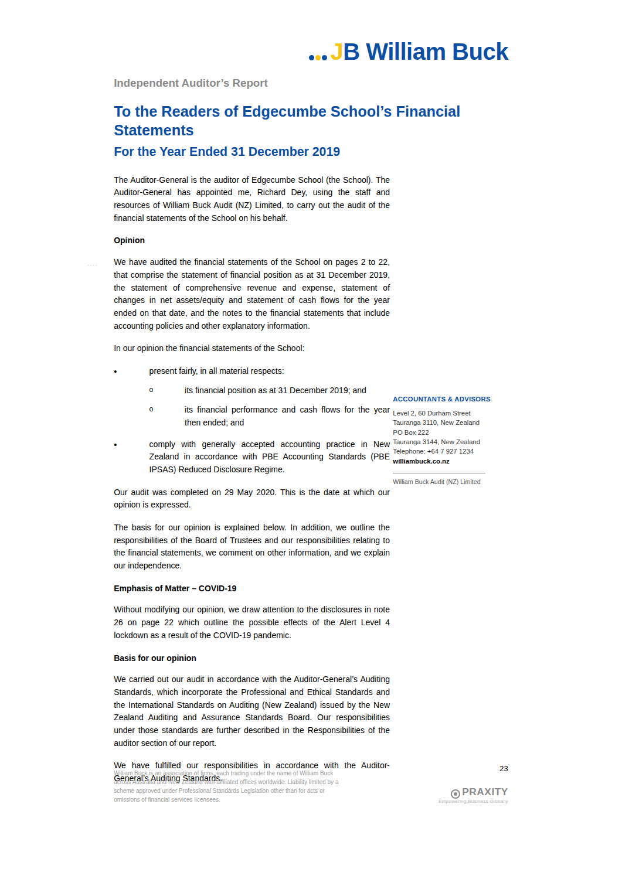JB William Buck
Independent Auditor’s Report
To the Readers of Edgecumbe School’s Financial Statements
For the Year Ended 31 December 2019
····
The Auditor-General is the auditor of Edgecumbe School (the School). The Auditor-General has appointed me, Richard Dey, using the staff and resources of William Buck Audit (NZ) Limited, to carry out the audit of the financial statements of the School on his behalf.
Opinion
We have audited the financial statements of the School on pages 2 to 22, that comprise the statement of financial position as at 31 December 2019, the statement of comprehensive revenue and expense, statement of changes in net assets/equity and statement of cash flows for the year ended on that date, and the notes to the financial statements that include accounting policies and other explanatory information.
In our opinion the financial statements of the School:
present fairly, in all material respects:
its financial position as at 31 December 2019; and
its financial performance and cash flows for the year then ended; and
comply with generally accepted accounting practice in New Zealand in accordance with PBE Accounting Standards (PBE IPSAS) Reduced Disclosure Regime.
Our audit was completed on 29 May 2020. This is the date at which our opinion is expressed.
The basis for our opinion is explained below. In addition, we outline the responsibilities of the Board of Trustees and our responsibilities relating to the financial statements, we comment on other information, and we explain our independence.
Emphasis of Matter – COVID-19
Without modifying our opinion, we draw attention to the disclosures in note 26 on page 22 which outline the possible effects of the Alert Level 4 lockdown as a result of the COVID-19 pandemic.
Basis for our opinion
We carried out our audit in accordance with the Auditor-General’s Auditing Standards, which incorporate the Professional and Ethical Standards and the International Standards on Auditing (New Zealand) issued by the New Zealand Auditing and Assurance Standards Board. Our responsibilities under those standards are further described in the Responsibilities of the auditor section of our report.
We have fulfilled our responsibilities in accordance with the Auditor-General’s Auditing Standards.
ACCOUNTANTS & ADVISORS
Level 2, 60 Durham Street
Tauranga 3110, New Zealand
PO Box 222
Tauranga 3144, New Zealand
Telephone: +64 7 927 1234
williambuck.co.nz
William Buck Audit (NZ) Limited
23
William Buck is an association of firms, each trading under the name of William Buck across Australia and New Zealand with affiliated offices worldwide. Liability limited by a scheme approved under Professional Standards Legislation other than for acts or omissions of financial services licensees.
PRAXITY
Empowering Business Globally